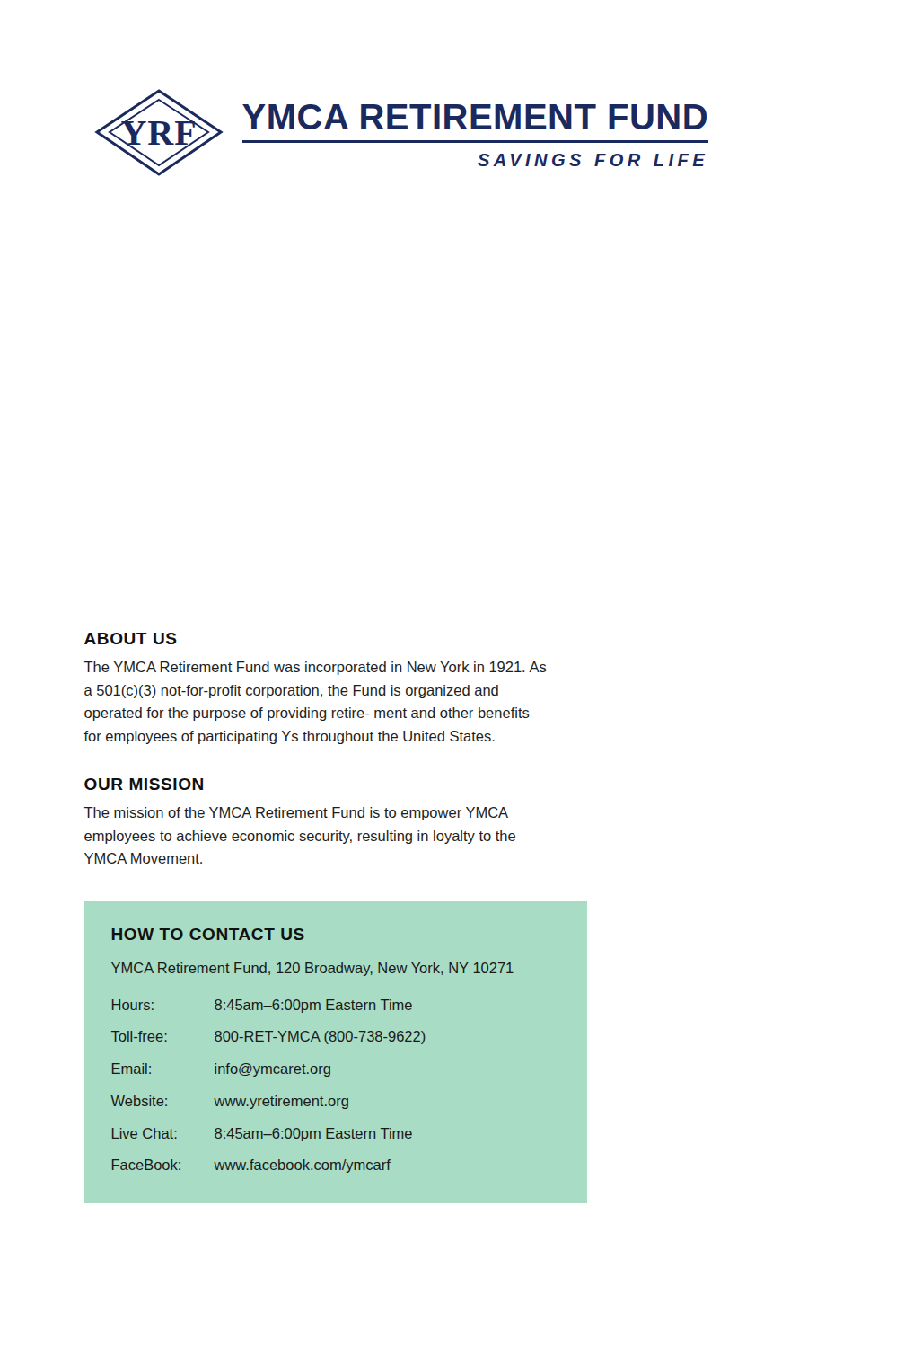YRF
YMCA RETIREMENT FUND
SAVINGS FOR LIFE
About Us
The YMCA Retirement Fund was incorporated in New York in 1921. As a 501(c)(3) not-for-profit corporation, the Fund is organized and operated for the purpose of providing retire- ment and other benefits for employees of participating Ys throughout the United States.
Our Mission
The mission of the YMCA Retirement Fund is to empower YMCA employees to achieve economic security, resulting in loyalty to the YMCA Movement.
How to Contact Us
YMCA Retirement Fund, 120 Broadway, New York, NY 10271
| Hours: | 8:45am–6:00pm Eastern Time |
| Toll-free: | 800-RET-YMCA (800-738-9622) |
| Email: | info@ymcaret.org |
| Website: | www.yretirement.org |
| Live Chat: | 8:45am–6:00pm Eastern Time |
| FaceBook: | www.facebook.com/ymcarf |